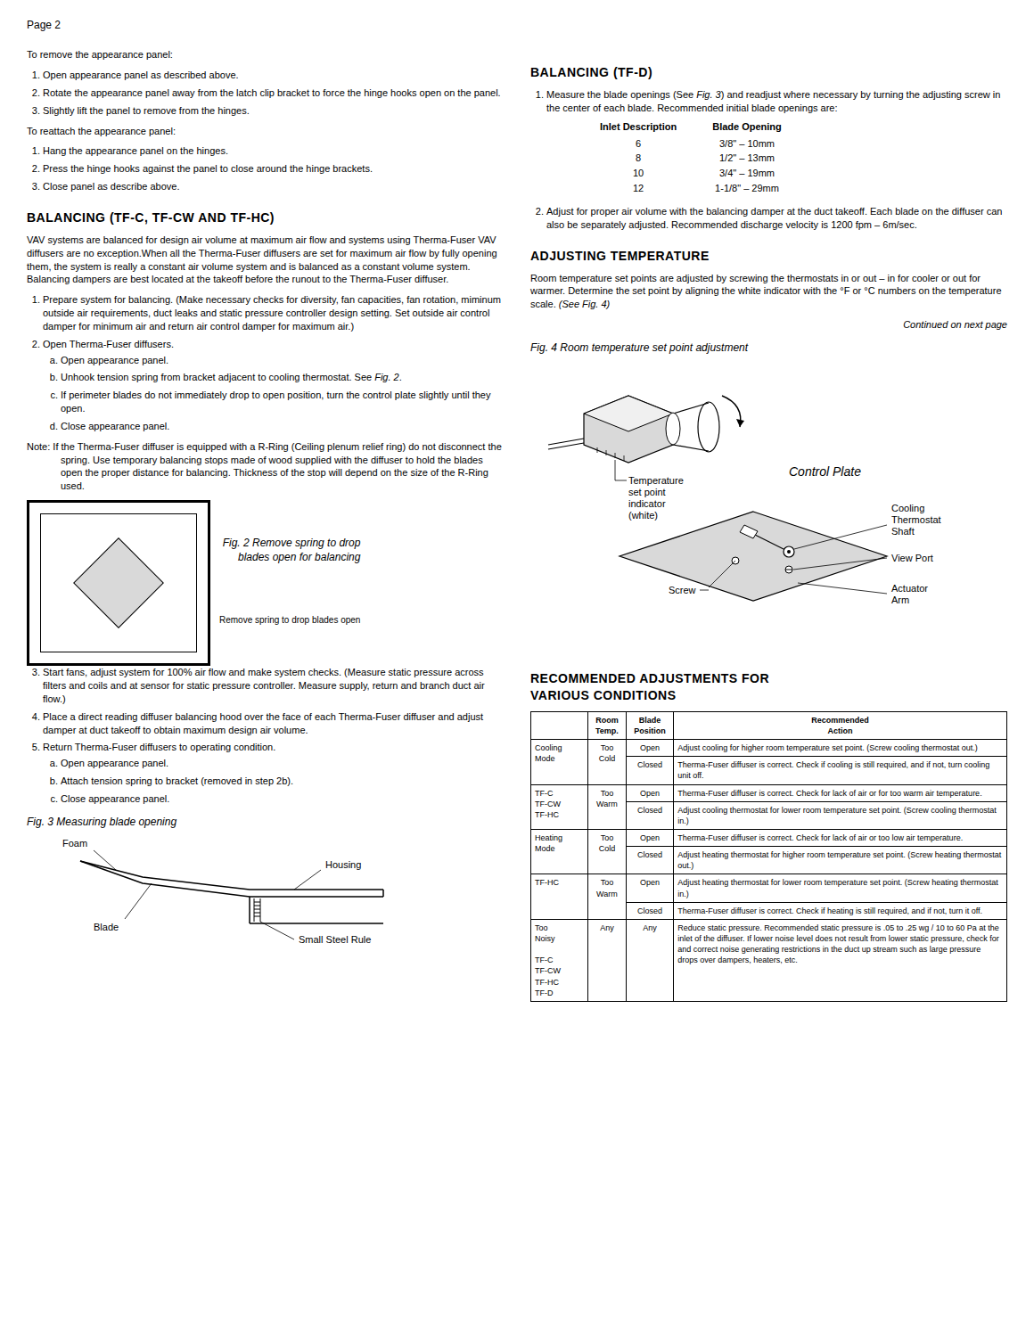Page 2
To remove the appearance panel:
Open appearance panel as described above.
Rotate the appearance panel away from the latch clip bracket to force the hinge hooks open on the panel.
Slightly lift the panel to remove from the hinges.
To reattach the appearance panel:
Hang the appearance panel on the hinges.
Press the hinge hooks against the panel to close around the hinge brackets.
Close panel as describe above.
BALANCING (TF-C, TF-CW AND TF-HC)
VAV systems are balanced for design air volume at maximum air flow and systems using Therma-Fuser VAV diffusers are no exception.When all the Therma-Fuser diffusers are set for maximum air flow by fully opening them, the system is really a constant air volume system and is balanced as a constant volume system. Balancing dampers are best located at the takeoff before the runout to the Therma-Fuser diffuser.
Prepare system for balancing. (Make necessary checks for diversity, fan capacities, fan rotation, miminum outside air requirements, duct leaks and static pressure controller design setting. Set outside air control damper for minimum air and return air control damper for maximum air.)
Open Therma-Fuser diffusers.
Open appearance panel.
Unhook tension spring from bracket adjacent to cooling thermostat. See Fig. 2.
If perimeter blades do not immediately drop to open position, turn the control plate slightly until they open.
Close appearance panel.
Note: If the Therma-Fuser diffuser is equipped with a R-Ring (Ceiling plenum relief ring) do not disconnect the spring. Use temporary balancing stops made of wood supplied with the diffuser to hold the blades open the proper distance for balancing. Thickness of the stop will depend on the size of the R-Ring used.
Fig. 2 Remove spring to drop
blades open for balancing
Remove spring to drop blades open
Start fans, adjust system for 100% air flow and make system checks. (Measure static pressure across filters and coils and at sensor for static pressure controller. Measure supply, return and branch duct air flow.)
Place a direct reading diffuser balancing hood over the face of each Therma-Fuser diffuser and adjust damper at duct takeoff to obtain maximum design air volume.
Return Therma-Fuser diffusers to operating condition.
Open appearance panel.
Attach tension spring to bracket (removed in step 2b).
Close appearance panel.
Fig. 3 Measuring blade opening
Foam Blade Housing Small Steel Rule
BALANCING (TF-D)
Measure the blade openings (See Fig. 3) and readjust where necessary by turning the adjusting screw in the center of each blade. Recommended initial blade openings are:
| Inlet Description | Blade Opening |
| --- | --- |
| 6 | 3/8" – 10mm |
| 8 | 1/2" – 13mm |
| 10 | 3/4" – 19mm |
| 12 | 1-1/8" – 29mm |
Adjust for proper air volume with the balancing damper at the duct takeoff. Each blade on the diffuser can also be separately adjusted. Recommended discharge velocity is 1200 fpm – 6m/sec.
ADJUSTING TEMPERATURE
Room temperature set points are adjusted by screwing the thermostats in or out – in for cooler or out for warmer. Determine the set point by aligning the white indicator with the °F or °C numbers on the temperature scale. (See Fig. 4)
Continued on next page
Fig. 4 Room temperature set point adjustment
Temperature set point indicator (white) Control Plate Screw Cooling Thermostat Shaft View Port Actuator Arm
RECOMMENDED ADJUSTMENTS FOR
VARIOUS CONDITIONS
| | Room Temp. | Blade Position | Recommended Action |
| --- | --- | --- | --- |
| Cooling Mode | Too Cold | Open | Adjust cooling for higher room temperature set point. (Screw cooling thermostat out.) |
| Closed | Therma-Fuser diffuser is correct. Check if cooling is still required, and if not, turn cooling unit off. |
| TF-C TF-CW TF-HC | Too Warm | Open | Therma-Fuser diffuser is correct. Check for lack of air or for too warm air temperature. |
| Closed | Adjust cooling thermostat for lower room temperature set point. (Screw cooling thermostat in.) |
| Heating Mode | Too Cold | Open | Therma-Fuser diffuser is correct. Check for lack of air or too low air temperature. |
| Closed | Adjust heating thermostat for higher room temperature set point. (Screw heating thermostat out.) |
| TF-HC | Too Warm | Open | Adjust heating thermostat for lower room temperature set point. (Screw heating thermostat in.) |
| Closed | Therma-Fuser diffuser is correct. Check if heating is still required, and if not, turn it off. |
| Too Noisy TF-C TF-CW TF-HC TF-D | Any | Any | Reduce static pressure. Recommended static pressure is .05 to .25 wg / 10 to 60 Pa at the inlet of the diffuser. If lower noise level does not result from lower static pressure, check for and correct noise generating restrictions in the duct up stream such as large pressure drops over dampers, heaters, etc. |